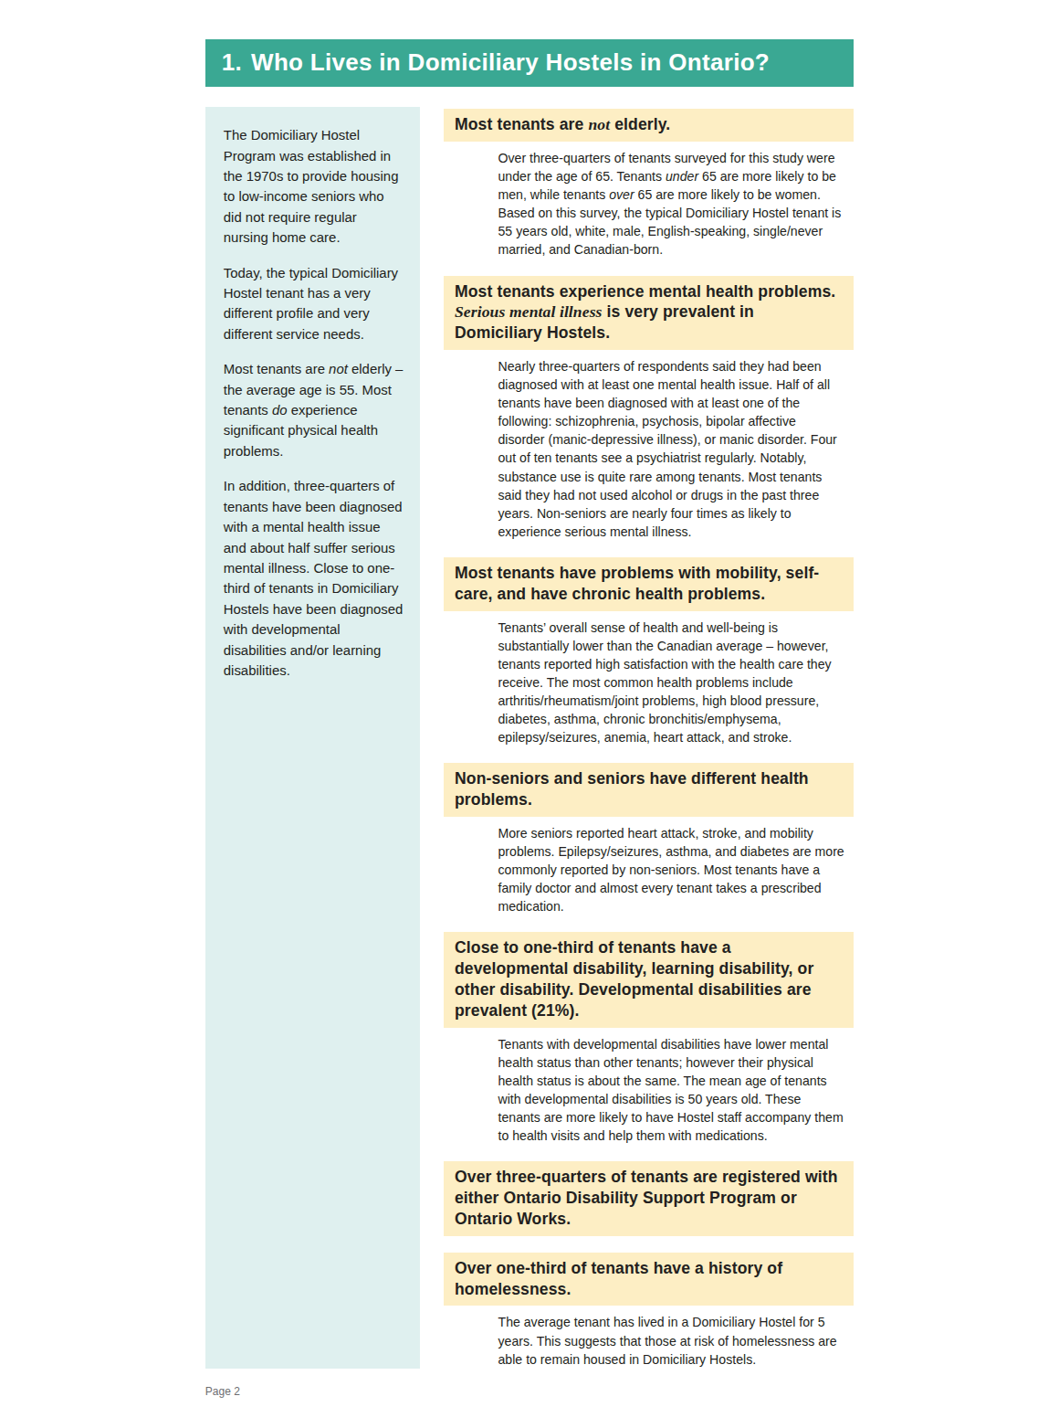1. Who Lives in Domiciliary Hostels in Ontario?
The Domiciliary Hostel Program was established in the 1970s to provide housing to low-income seniors who did not require regular nursing home care.
Today, the typical Domiciliary Hostel tenant has a very different profile and very different service needs.
Most tenants are not elderly – the average age is 55. Most tenants do experience significant physical health problems.
In addition, three-quarters of tenants have been diagnosed with a mental health issue and about half suffer serious mental illness. Close to one-third of tenants in Domiciliary Hostels have been diagnosed with developmental disabilities and/or learning disabilities.
Most tenants are not elderly.
Over three-quarters of tenants surveyed for this study were under the age of 65. Tenants under 65 are more likely to be men, while tenants over 65 are more likely to be women. Based on this survey, the typical Domiciliary Hostel tenant is 55 years old, white, male, English-speaking, single/never married, and Canadian-born.
Most tenants experience mental health problems. Serious mental illness is very prevalent in Domiciliary Hostels.
Nearly three-quarters of respondents said they had been diagnosed with at least one mental health issue. Half of all tenants have been diagnosed with at least one of the following: schizophrenia, psychosis, bipolar affective disorder (manic-depressive illness), or manic disorder. Four out of ten tenants see a psychiatrist regularly. Notably, substance use is quite rare among tenants. Most tenants said they had not used alcohol or drugs in the past three years. Non-seniors are nearly four times as likely to experience serious mental illness.
Most tenants have problems with mobility, self-care, and have chronic health problems.
Tenants’ overall sense of health and well-being is substantially lower than the Canadian average – however, tenants reported high satisfaction with the health care they receive. The most common health problems include arthritis/rheumatism/joint problems, high blood pressure, diabetes, asthma, chronic bronchitis/emphysema, epilepsy/seizures, anemia, heart attack, and stroke.
Non-seniors and seniors have different health problems.
More seniors reported heart attack, stroke, and mobility problems. Epilepsy/seizures, asthma, and diabetes are more commonly reported by non-seniors. Most tenants have a family doctor and almost every tenant takes a prescribed medication.
Close to one-third of tenants have a developmental disability, learning disability, or other disability. Developmental disabilities are prevalent (21%).
Tenants with developmental disabilities have lower mental health status than other tenants; however their physical health status is about the same. The mean age of tenants with developmental disabilities is 50 years old. These tenants are more likely to have Hostel staff accompany them to health visits and help them with medications.
Over three-quarters of tenants are registered with either Ontario Disability Support Program or Ontario Works.
Over one-third of tenants have a history of homelessness.
The average tenant has lived in a Domiciliary Hostel for 5 years. This suggests that those at risk of homelessness are able to remain housed in Domiciliary Hostels.
Page 2